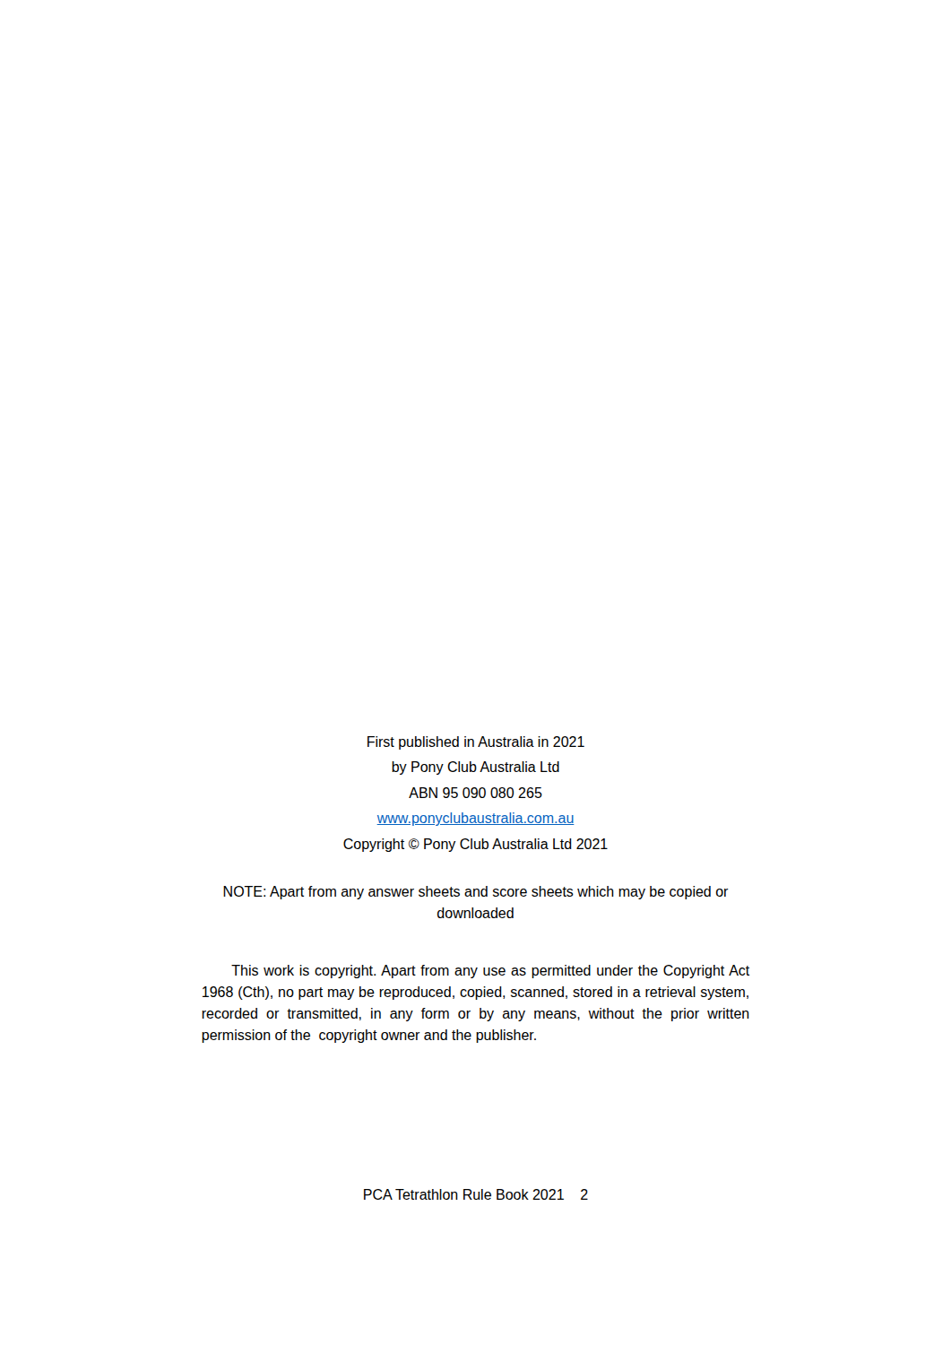First published in Australia in 2021
by Pony Club Australia Ltd
ABN 95 090 080 265
www.ponyclubaustralia.com.au
Copyright © Pony Club Australia Ltd 2021
NOTE: Apart from any answer sheets and score sheets which may be copied or downloaded
This work is copyright. Apart from any use as permitted under the Copyright Act 1968 (Cth), no part may be reproduced, copied, scanned, stored in a retrieval system, recorded or transmitted, in any form or by any means, without the prior written permission of the copyright owner and the publisher.
PCA Tetrathlon Rule Book 2021 2